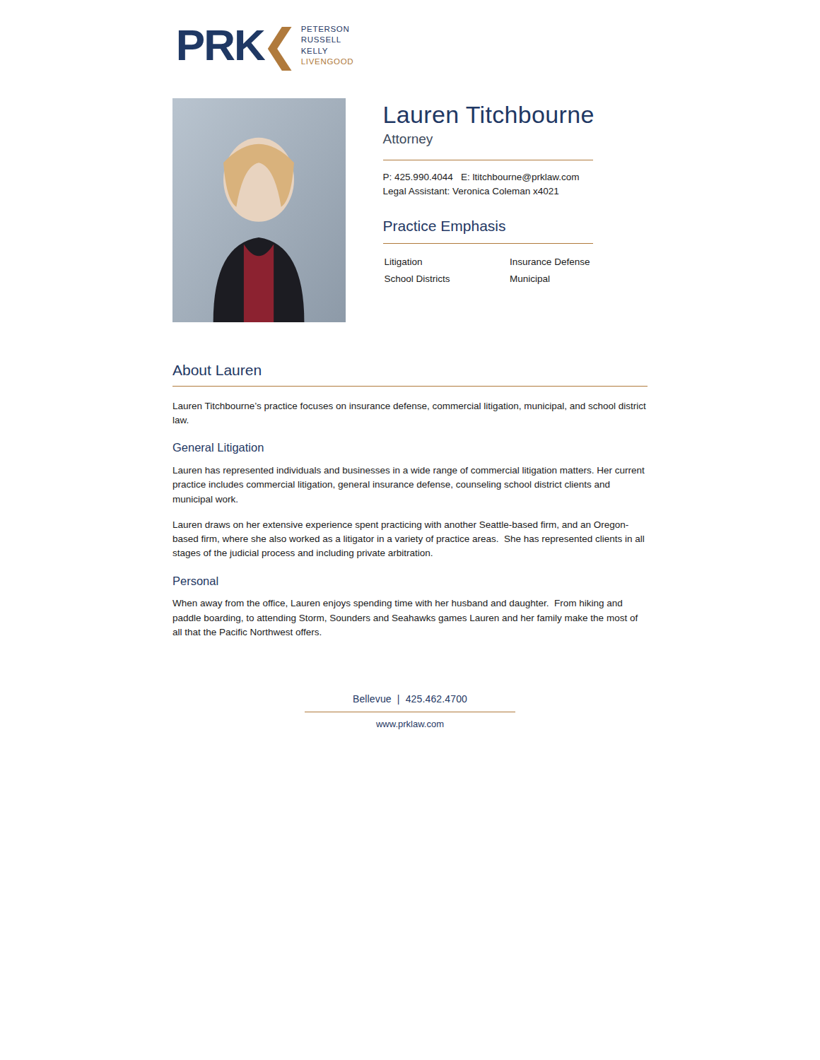PRK❮
Peterson Russell Kelly Livengood
Lauren Titchbourne
Attorney
P: 425.990.4044 E: ltitchbourne@prklaw.com
Legal Assistant: Veronica Coleman x4021
Practice Emphasis
Litigation
Insurance Defense
School Districts
Municipal
About Lauren
Lauren Titchbourne’s practice focuses on insurance defense, commercial litigation, municipal, and school district law.
General Litigation
Lauren has represented individuals and businesses in a wide range of commercial litigation matters. Her current practice includes commercial litigation, general insurance defense, counseling school district clients and municipal work.
Lauren draws on her extensive experience spent practicing with another Seattle-based firm, and an Oregon-based firm, where she also worked as a litigator in a variety of practice areas. She has represented clients in all stages of the judicial process and including private arbitration.
Personal
When away from the office, Lauren enjoys spending time with her husband and daughter. From hiking and paddle boarding, to attending Storm, Sounders and Seahawks games Lauren and her family make the most of all that the Pacific Northwest offers.
Bellevue | 425.462.4700
www.prklaw.com